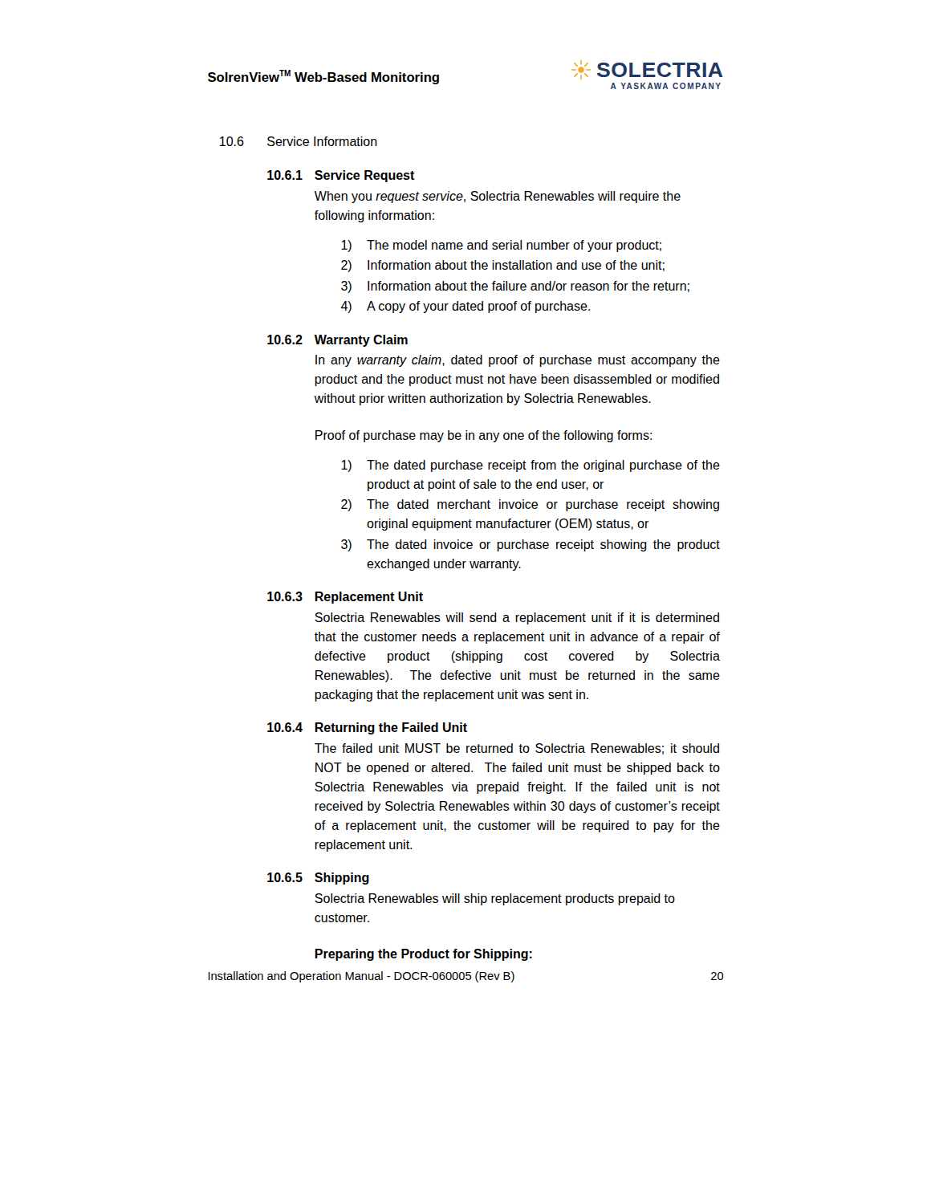SolrenViewTM Web-Based Monitoring
SOLECTRIA
A YASKAWA COMPANY
10.6 Service Information
10.6.1 Service Request
When you request service, Solectria Renewables will require the following information:
The model name and serial number of your product;
Information about the installation and use of the unit;
Information about the failure and/or reason for the return;
A copy of your dated proof of purchase.
10.6.2 Warranty Claim
In any warranty claim, dated proof of purchase must accompany the product and the product must not have been disassembled or modified without prior written authorization by Solectria Renewables.
Proof of purchase may be in any one of the following forms:
The dated purchase receipt from the original purchase of the product at point of sale to the end user, or
The dated merchant invoice or purchase receipt showing original equipment manufacturer (OEM) status, or
The dated invoice or purchase receipt showing the product exchanged under warranty.
10.6.3 Replacement Unit
Solectria Renewables will send a replacement unit if it is determined that the customer needs a replacement unit in advance of a repair of defective product (shipping cost covered by Solectria Renewables). The defective unit must be returned in the same packaging that the replacement unit was sent in.
10.6.4 Returning the Failed Unit
The failed unit MUST be returned to Solectria Renewables; it should NOT be opened or altered. The failed unit must be shipped back to Solectria Renewables via prepaid freight. If the failed unit is not received by Solectria Renewables within 30 days of customer’s receipt of a replacement unit, the customer will be required to pay for the replacement unit.
10.6.5 Shipping
Solectria Renewables will ship replacement products prepaid to customer.
Preparing the Product for Shipping:
Installation and Operation Manual - DOCR-060005 (Rev B)
20